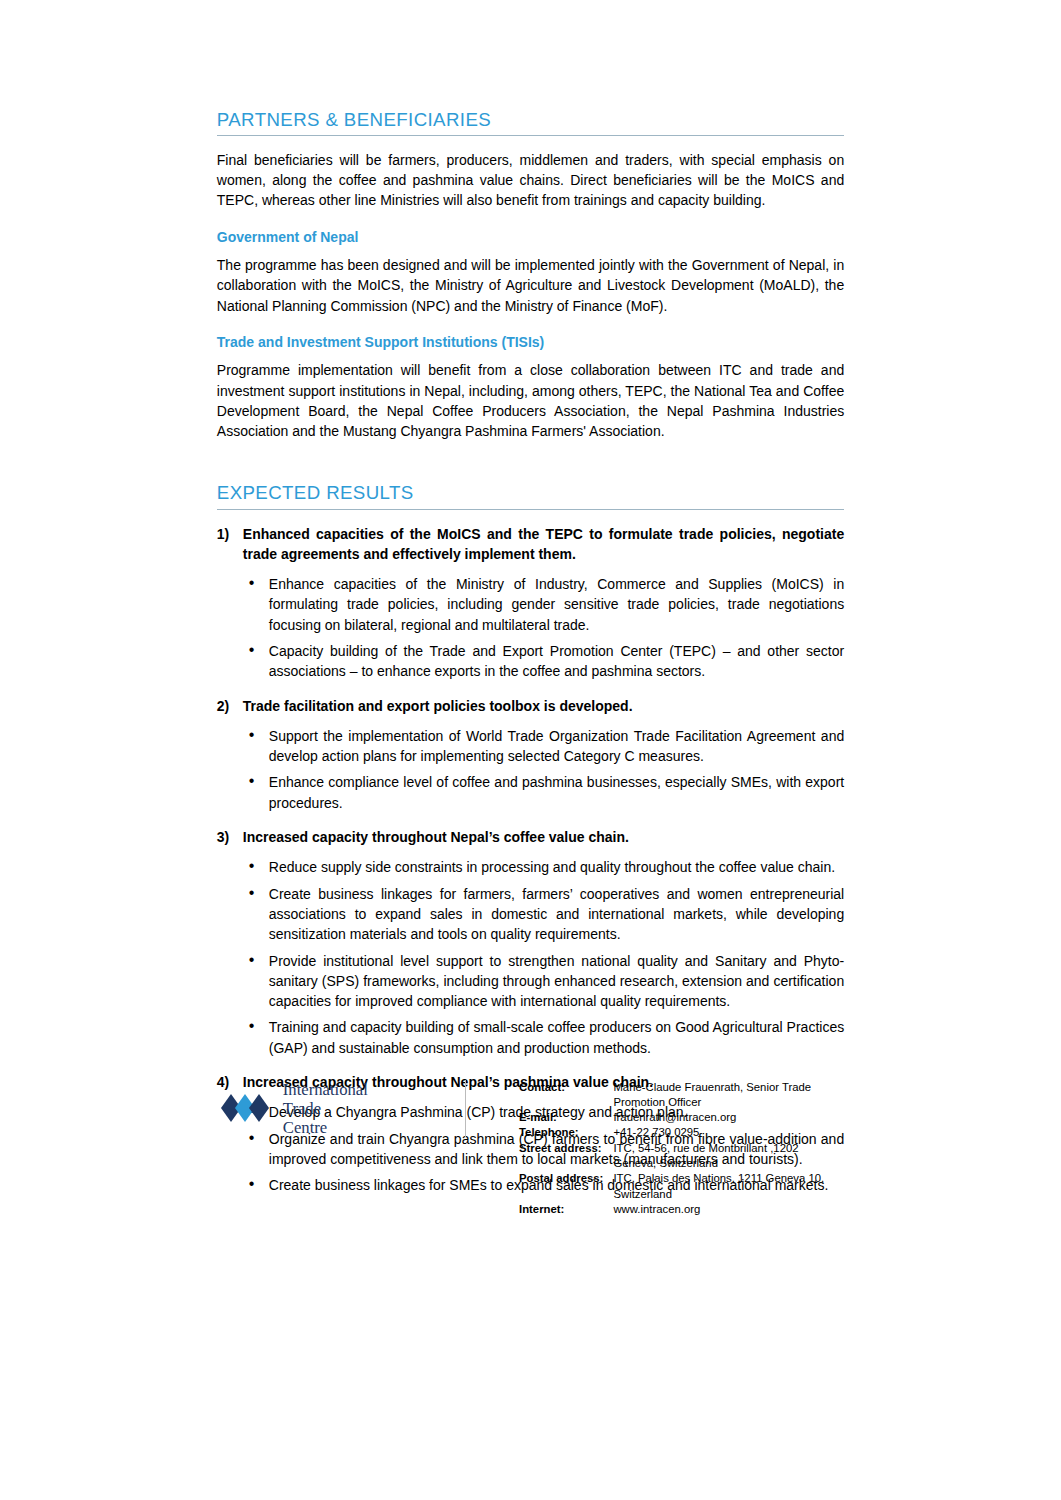PARTNERS & BENEFICIARIES
Final beneficiaries will be farmers, producers, middlemen and traders, with special emphasis on women, along the coffee and pashmina value chains. Direct beneficiaries will be the MoICS and TEPC, whereas other line Ministries will also benefit from trainings and capacity building.
Government of Nepal
The programme has been designed and will be implemented jointly with the Government of Nepal, in collaboration with the MoICS, the Ministry of Agriculture and Livestock Development (MoALD), the National Planning Commission (NPC) and the Ministry of Finance (MoF).
Trade and Investment Support Institutions (TISIs)
Programme implementation will benefit from a close collaboration between ITC and trade and investment support institutions in Nepal, including, among others, TEPC, the National Tea and Coffee Development Board, the Nepal Coffee Producers Association, the Nepal Pashmina Industries Association and the Mustang Chyangra Pashmina Farmers' Association.
EXPECTED RESULTS
Enhanced capacities of the MoICS and the TEPC to formulate trade policies, negotiate trade agreements and effectively implement them.
Enhance capacities of the Ministry of Industry, Commerce and Supplies (MoICS) in formulating trade policies, including gender sensitive trade policies, trade negotiations focusing on bilateral, regional and multilateral trade.
Capacity building of the Trade and Export Promotion Center (TEPC) – and other sector associations – to enhance exports in the coffee and pashmina sectors.
Trade facilitation and export policies toolbox is developed.
Support the implementation of World Trade Organization Trade Facilitation Agreement and develop action plans for implementing selected Category C measures.
Enhance compliance level of coffee and pashmina businesses, especially SMEs, with export procedures.
Increased capacity throughout Nepal’s coffee value chain.
Reduce supply side constraints in processing and quality throughout the coffee value chain.
Create business linkages for farmers, farmers’ cooperatives and women entrepreneurial associations to expand sales in domestic and international markets, while developing sensitization materials and tools on quality requirements.
Provide institutional level support to strengthen national quality and Sanitary and Phyto-sanitary (SPS) frameworks, including through enhanced research, extension and certification capacities for improved compliance with international quality requirements.
Training and capacity building of small-scale coffee producers on Good Agricultural Practices (GAP) and sustainable consumption and production methods.
Increased capacity throughout Nepal’s pashmina value chain.
Develop a Chyangra Pashmina (CP) trade strategy and action plan.
Organize and train Chyangra pashmina (CP) farmers to benefit from fibre value-addition and improved competitiveness and link them to local markets (manufacturers and tourists).
Create business linkages for SMEs to expand sales in domestic and international markets.
International
Trade
Centre
| Contact: | Marie-Claude Frauenrath, Senior Trade Promotion Officer |
| E-mail: | frauenrath@intracen.org |
| Telephone: | +41-22 730 0295 |
| Street address: | ITC, 54-56, rue de Montbrillant ,1202 Geneva, Switzerland |
| Postal address: | ITC, Palais des Nations, 1211 Geneva 10, Switzerland |
| Internet: | www.intracen.org |